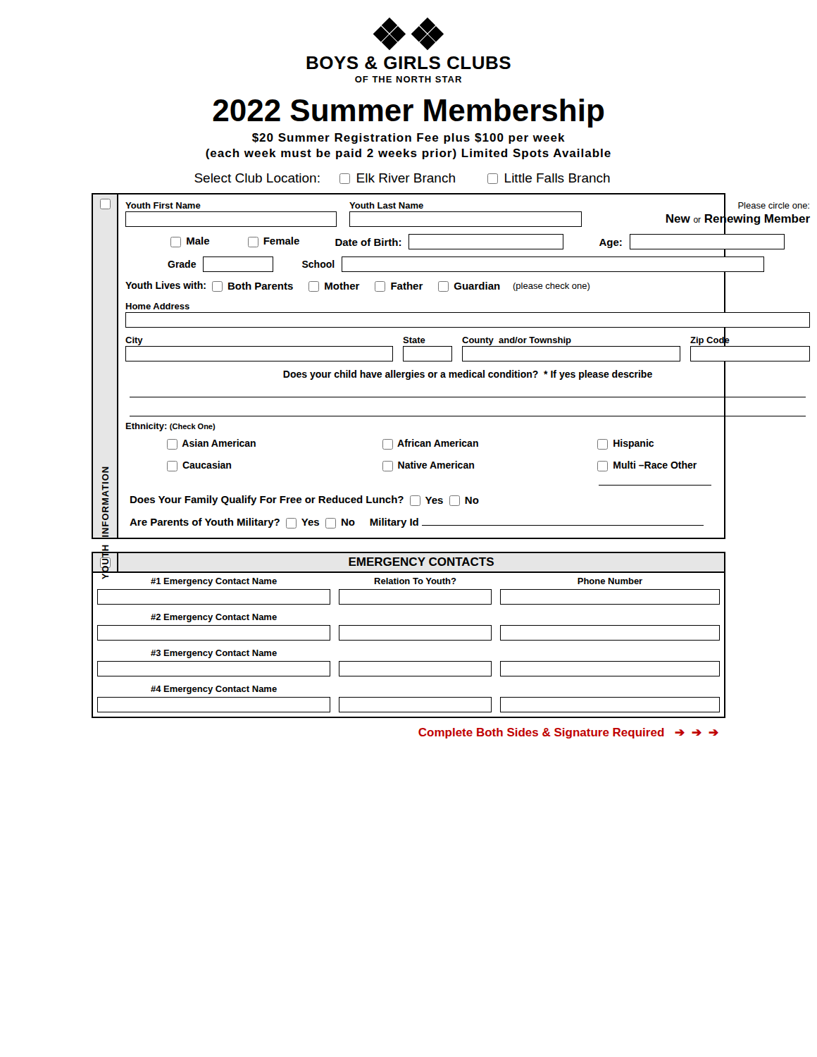❖❖
BOYS & GIRLS CLUBS
OF THE NORTH STAR
2022 Summer Membership
$20 Summer Registration Fee plus $100 per week
(each week must be paid 2 weeks prior) Limited Spots Available
Select Club Location: Elk River Branch Little Falls Branch
YOUTH INFORMATION
Youth First Name
Youth Last Name
Please circle one:
New or Renewing Member
Male Female Date of Birth: Age:
Grade School
Youth Lives with: Both Parents Mother Father Guardian (please check one)
Home Address
City
State
County and/or Township
Zip Code
Does your child have allergies or a medical condition? * If yes please describe
Ethnicity: (Check One)
Asian American African American Hispanic Caucasian Native American Multi –Race Other
Does Your Family Qualify For Free or Reduced Lunch? Yes No
Are Parents of Youth Military? Yes No Military Id
EMERGENCY CONTACTS
| #1 Emergency Contact Name | Relation To Youth? | Phone Number |
| --- | --- | --- |
| #2 Emergency Contact Name | | |
| #3 Emergency Contact Name | | |
| #4 Emergency Contact Name | | |
Complete Both Sides & Signature Required ➔➔➔